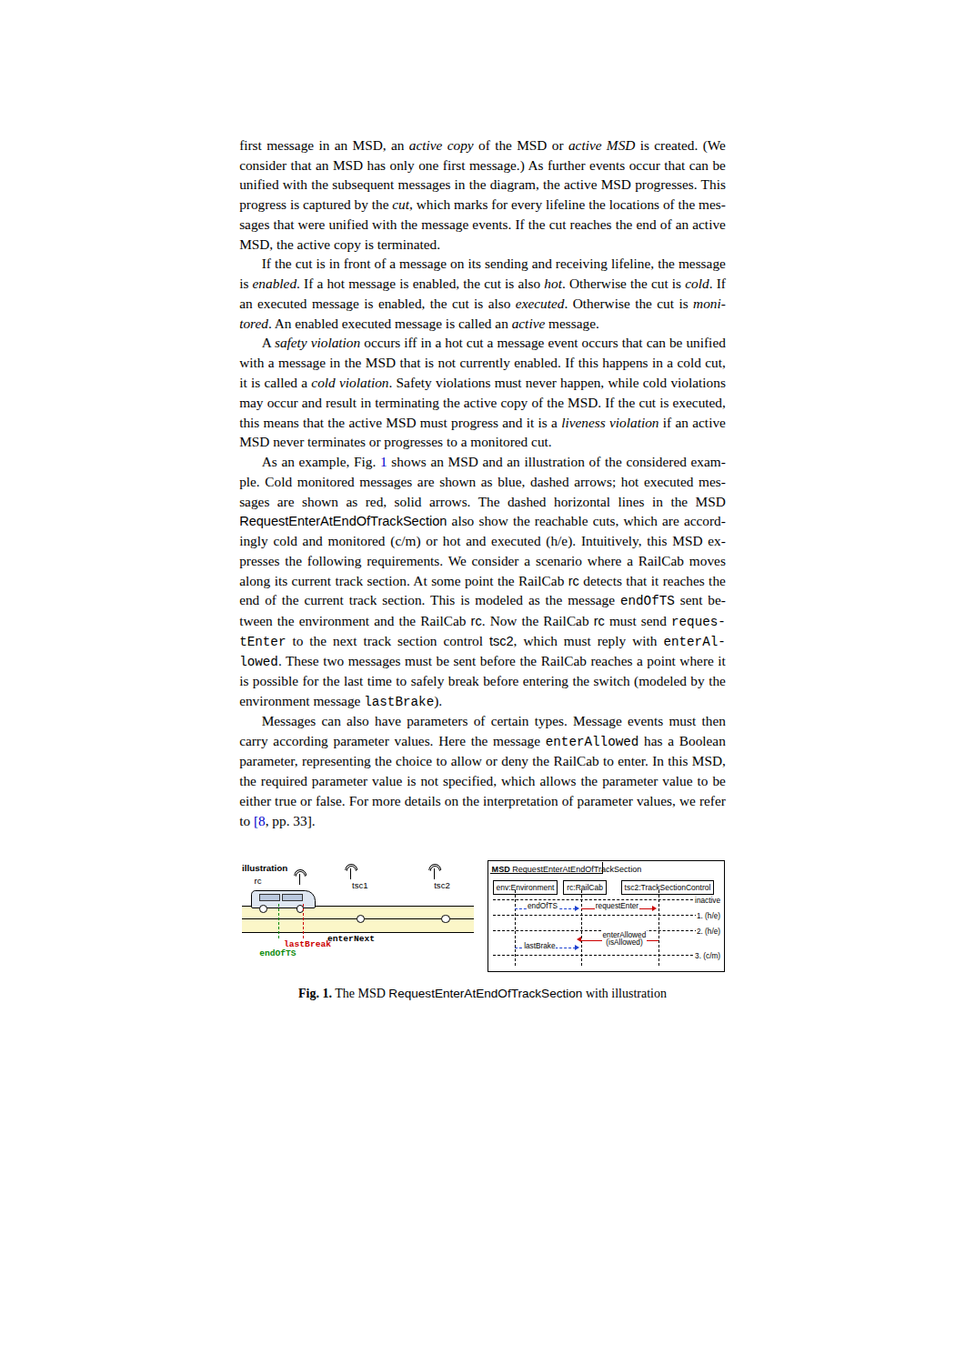first message in an MSD, an active copy of the MSD or active MSD is created. (We consider that an MSD has only one first message.) As further events occur that can be unified with the subsequent messages in the diagram, the active MSD progresses. This progress is captured by the cut, which marks for every lifeline the locations of the messages that were unified with the message events. If the cut reaches the end of an active MSD, the active copy is terminated.
If the cut is in front of a message on its sending and receiving lifeline, the message is enabled. If a hot message is enabled, the cut is also hot. Otherwise the cut is cold. If an executed message is enabled, the cut is also executed. Otherwise the cut is monitored. An enabled executed message is called an active message.
A safety violation occurs iff in a hot cut a message event occurs that can be unified with a message in the MSD that is not currently enabled. If this happens in a cold cut, it is called a cold violation. Safety violations must never happen, while cold violations may occur and result in terminating the active copy of the MSD. If the cut is executed, this means that the active MSD must progress and it is a liveness violation if an active MSD never terminates or progresses to a monitored cut.
As an example, Fig. 1 shows an MSD and an illustration of the considered example. Cold monitored messages are shown as blue, dashed arrows; hot executed messages are shown as red, solid arrows. The dashed horizontal lines in the MSD RequestEnterAtEndOfTrackSection also show the reachable cuts, which are accordingly cold and monitored (c/m) or hot and executed (h/e). Intuitively, this MSD expresses the following requirements. We consider a scenario where a RailCab moves along its current track section. At some point the RailCab rc detects that it reaches the end of the current track section. This is modeled as the message endOfTS sent between the environment and the RailCab rc. Now the RailCab rc must send requestEnter to the next track section control tsc2, which must reply with enterAllowed. These two messages must be sent before the RailCab reaches a point where it is possible for the last time to safely break before entering the switch (modeled by the environment message lastBrake).
Messages can also have parameters of certain types. Message events must then carry according parameter values. Here the message enterAllowed has a Boolean parameter, representing the choice to allow or deny the RailCab to enter. In this MSD, the required parameter value is not specified, which allows the parameter value to be either true or false. For more details on the interpretation of parameter values, we refer to [8, pp. 33].
illustration
rc
tsc1
tsc2
endOfTS
lastBreak
enterNext
MSD RequestEnterAtEndOfTrackSection
env:Environment
rc:RailCab
tsc2:TrackSectionControl
inactive
1. (h/e)
2. (h/e)
3. (c/m)
endOfTS
requestEnter
enterAllowed
(isAllowed)
lastBrake
Fig. 1. The MSD RequestEnterAtEndOfTrackSection with illustration